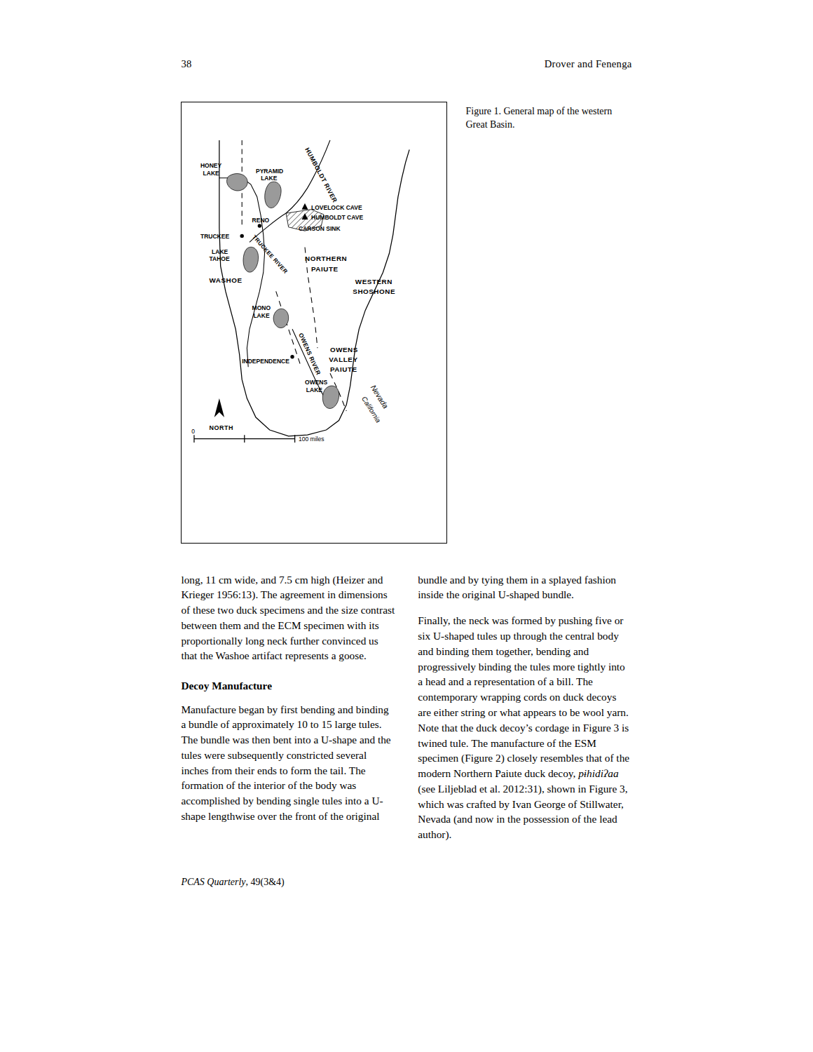38
Drover and Fenenga
HONEY LAKE PYRAMID LAKE HUMBOLDT RIVER LOVELOCK CAVE HUMBOLDT CAVE CARSON SINK TRUCKEE RIVER RENO TRUCKEE LAKE TAHOE WASHOE NORTHERN PAIUTE WESTERN SHOSHONE MONO LAKE OWENS RIVER INDEPENDENCE OWENS VALLEY PAIUTE OWENS LAKE Nevada California NORTH 0 100 miles
Figure 1. General map of the western Great Basin.
long, 11 cm wide, and 7.5 cm high (Heizer and Krieger 1956:13). The agreement in dimensions of these two duck specimens and the size contrast between them and the ECM specimen with its proportionally long neck further convinced us that the Washoe artifact represents a goose.
Decoy Manufacture
Manufacture began by first bending and binding a bundle of approximately 10 to 15 large tules. The bundle was then bent into a U-shape and the tules were subsequently constricted several inches from their ends to form the tail. The formation of the interior of the body was accomplished by bending single tules into a U-shape lengthwise over the front of the original bundle and by tying them in a splayed fashion inside the original U-shaped bundle.
Finally, the neck was formed by pushing five or six U-shaped tules up through the central body and binding them together, bending and progressively binding the tules more tightly into a head and a representation of a bill. The contemporary wrapping cords on duck decoys are either string or what appears to be wool yarn. Note that the duck decoy’s cordage in Figure 3 is twined tule. The manufacture of the ESM specimen (Figure 2) closely resembles that of the modern Northern Paiute duck decoy, pɨhidiʔaa (see Liljeblad et al. 2012:31), shown in Figure 3, which was crafted by Ivan George of Stillwater, Nevada (and now in the possession of the lead author).
PCAS Quarterly, 49(3&4)